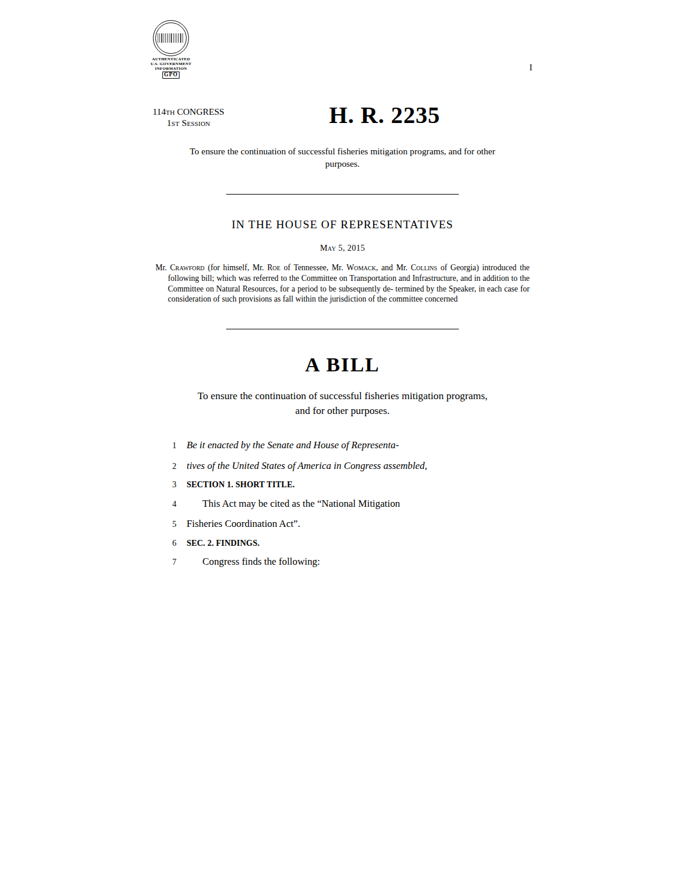Authenticated
U.S. Government
Information
GPO
I
114 TH CONGRESS
1 ST Session
H. R. 2235
To ensure the continuation of successful fisheries mitigation programs, and for other purposes.
IN THE HOUSE OF REPRESENTATIVES
May 5, 2015
Mr. Crawford (for himself, Mr. Roe of Tennessee, Mr. Womack, and Mr. Collins of Georgia) introduced the following bill; which was referred to the Committee on Transportation and Infrastructure, and in addition to the Committee on Natural Resources, for a period to be subsequently de- termined by the Speaker, in each case for consideration of such provisions as fall within the jurisdiction of the committee concerned
A BILL
To ensure the continuation of successful fisheries mitigation programs, and for other purposes.
1
Be it enacted by the Senate and House of Representa-
2
tives of the United States of America in Congress assembled,
3
SECTION 1. SHORT TITLE.
4
This Act may be cited as the “National Mitigation
5
Fisheries Coordination Act”.
6
SEC. 2. FINDINGS.
7
Congress finds the following: